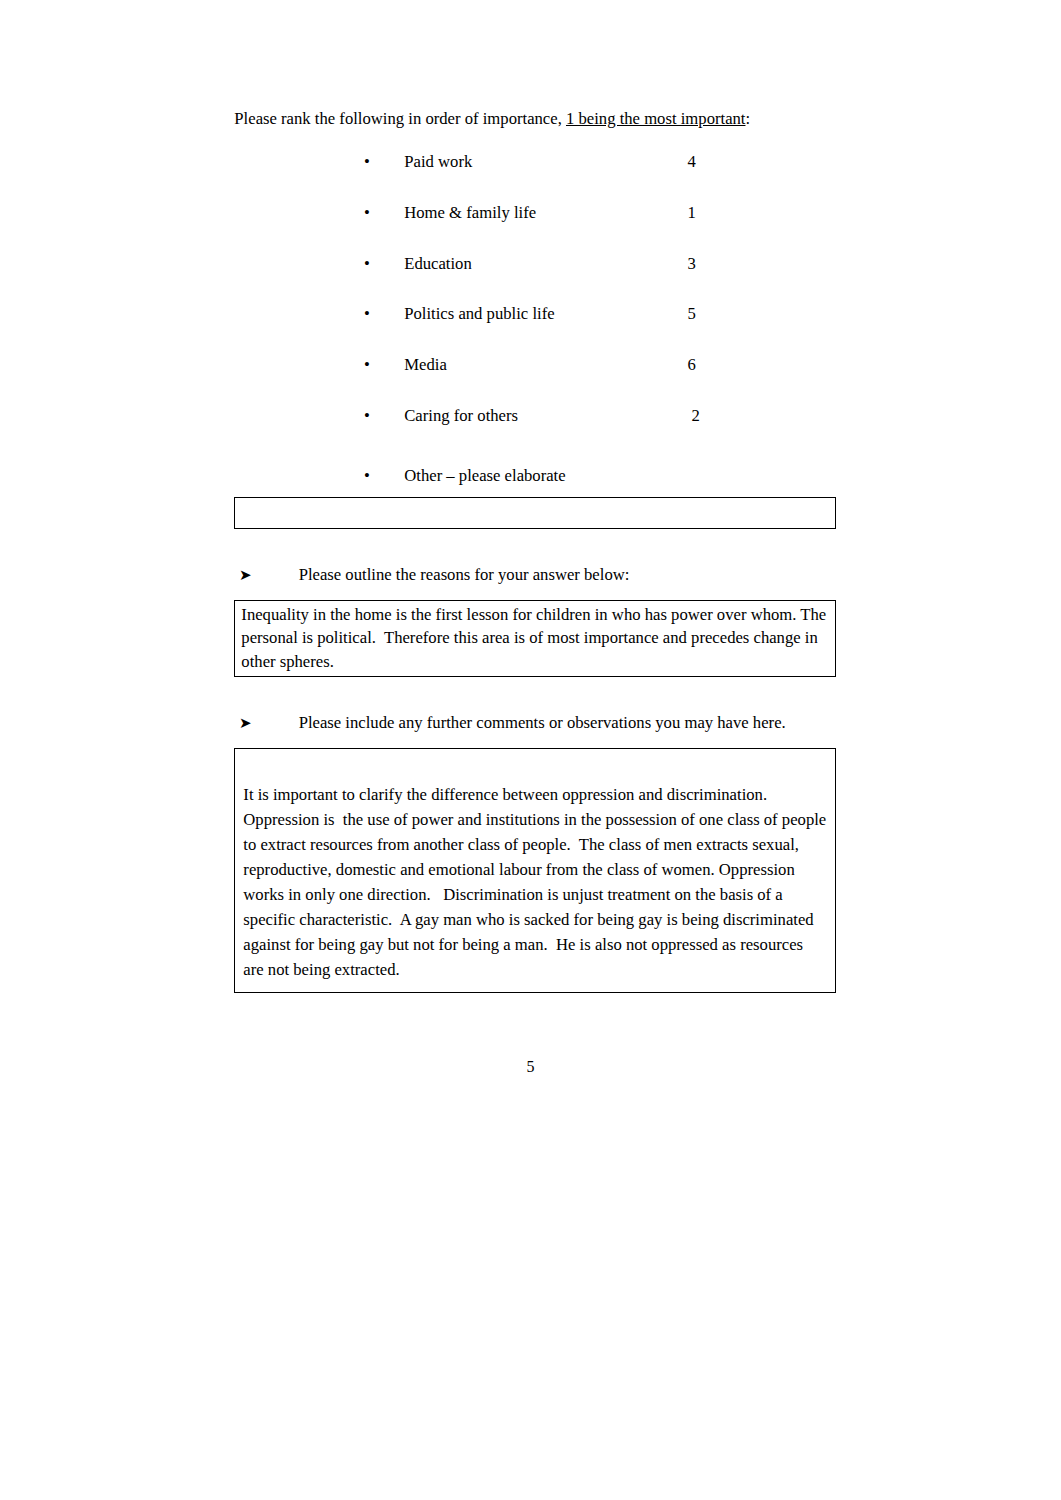Please rank the following in order of importance, 1 being the most important:
•Paid work 4
•Home & family life 1
•Education 3
•Politics and public life 5
•Media 6
•Caring for others 2
•Other – please elaborate
➤ Please outline the reasons for your answer below:
Inequality in the home is the first lesson for children in who has power over whom. The personal is political. Therefore this area is of most importance and precedes change in other spheres.
➤ Please include any further comments or observations you may have here.
It is important to clarify the difference between oppression and discrimination. Oppression is the use of power and institutions in the possession of one class of people to extract resources from another class of people. The class of men extracts sexual, reproductive, domestic and emotional labour from the class of women. Oppression works in only one direction. Discrimination is unjust treatment on the basis of a specific characteristic. A gay man who is sacked for being gay is being discriminated against for being gay but not for being a man. He is also not oppressed as resources are not being extracted.
5